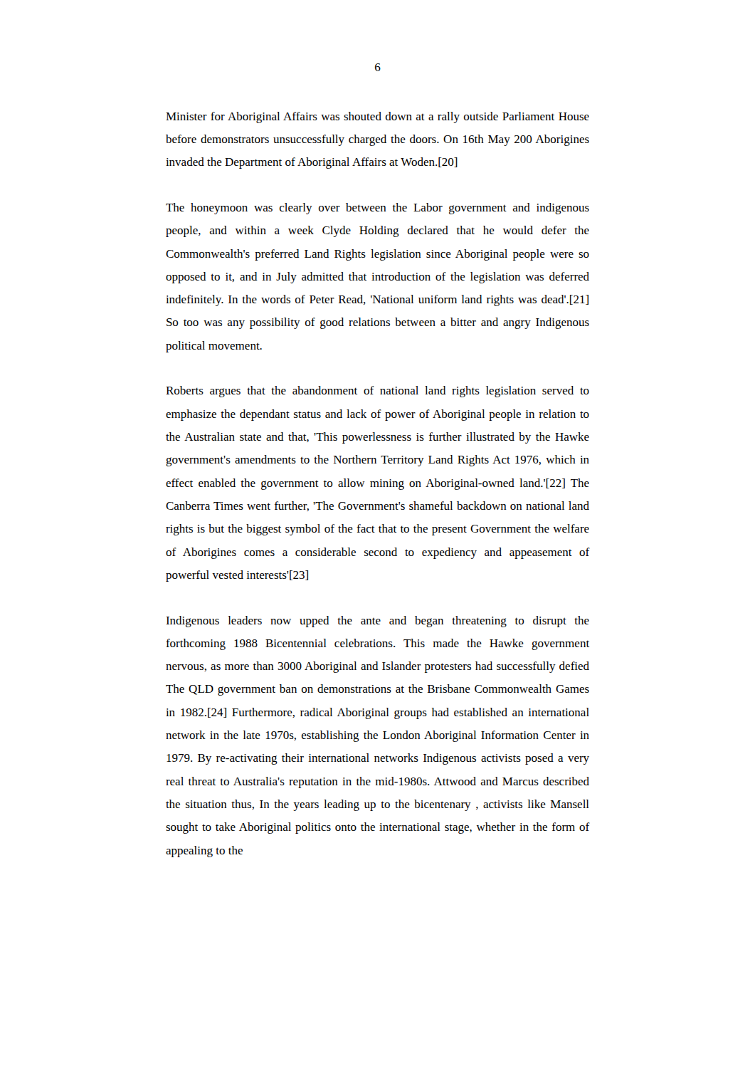6
Minister for Aboriginal Affairs was shouted down at a rally outside Parliament House before demonstrators unsuccessfully charged the doors. On 16th May 200 Aborigines invaded the Department of Aboriginal Affairs at Woden.[20]
The honeymoon was clearly over between the Labor government and indigenous people, and within a week Clyde Holding declared that he would defer the Commonwealth's preferred Land Rights legislation since Aboriginal people were so opposed to it, and in July admitted that introduction of the legislation was deferred indefinitely. In the words of Peter Read, 'National uniform land rights was dead'.[21] So too was any possibility of good relations between a bitter and angry Indigenous political movement.
Roberts argues that the abandonment of national land rights legislation served to emphasize the dependant status and lack of power of Aboriginal people in relation to the Australian state and that, 'This powerlessness is further illustrated by the Hawke government's amendments to the Northern Territory Land Rights Act 1976, which in effect enabled the government to allow mining on Aboriginal-owned land.'[22] The Canberra Times went further, 'The Government's shameful backdown on national land rights is but the biggest symbol of the fact that to the present Government the welfare of Aborigines comes a considerable second to expediency and appeasement of powerful vested interests'[23]
Indigenous leaders now upped the ante and began threatening to disrupt the forthcoming 1988 Bicentennial celebrations. This made the Hawke government nervous, as more than 3000 Aboriginal and Islander protesters had successfully defied The QLD government ban on demonstrations at the Brisbane Commonwealth Games in 1982.[24] Furthermore, radical Aboriginal groups had established an international network in the late 1970s, establishing the London Aboriginal Information Center in 1979. By re-activating their international networks Indigenous activists posed a very real threat to Australia's reputation in the mid-1980s. Attwood and Marcus described the situation thus, In the years leading up to the bicentenary , activists like Mansell sought to take Aboriginal politics onto the international stage, whether in the form of appealing to the